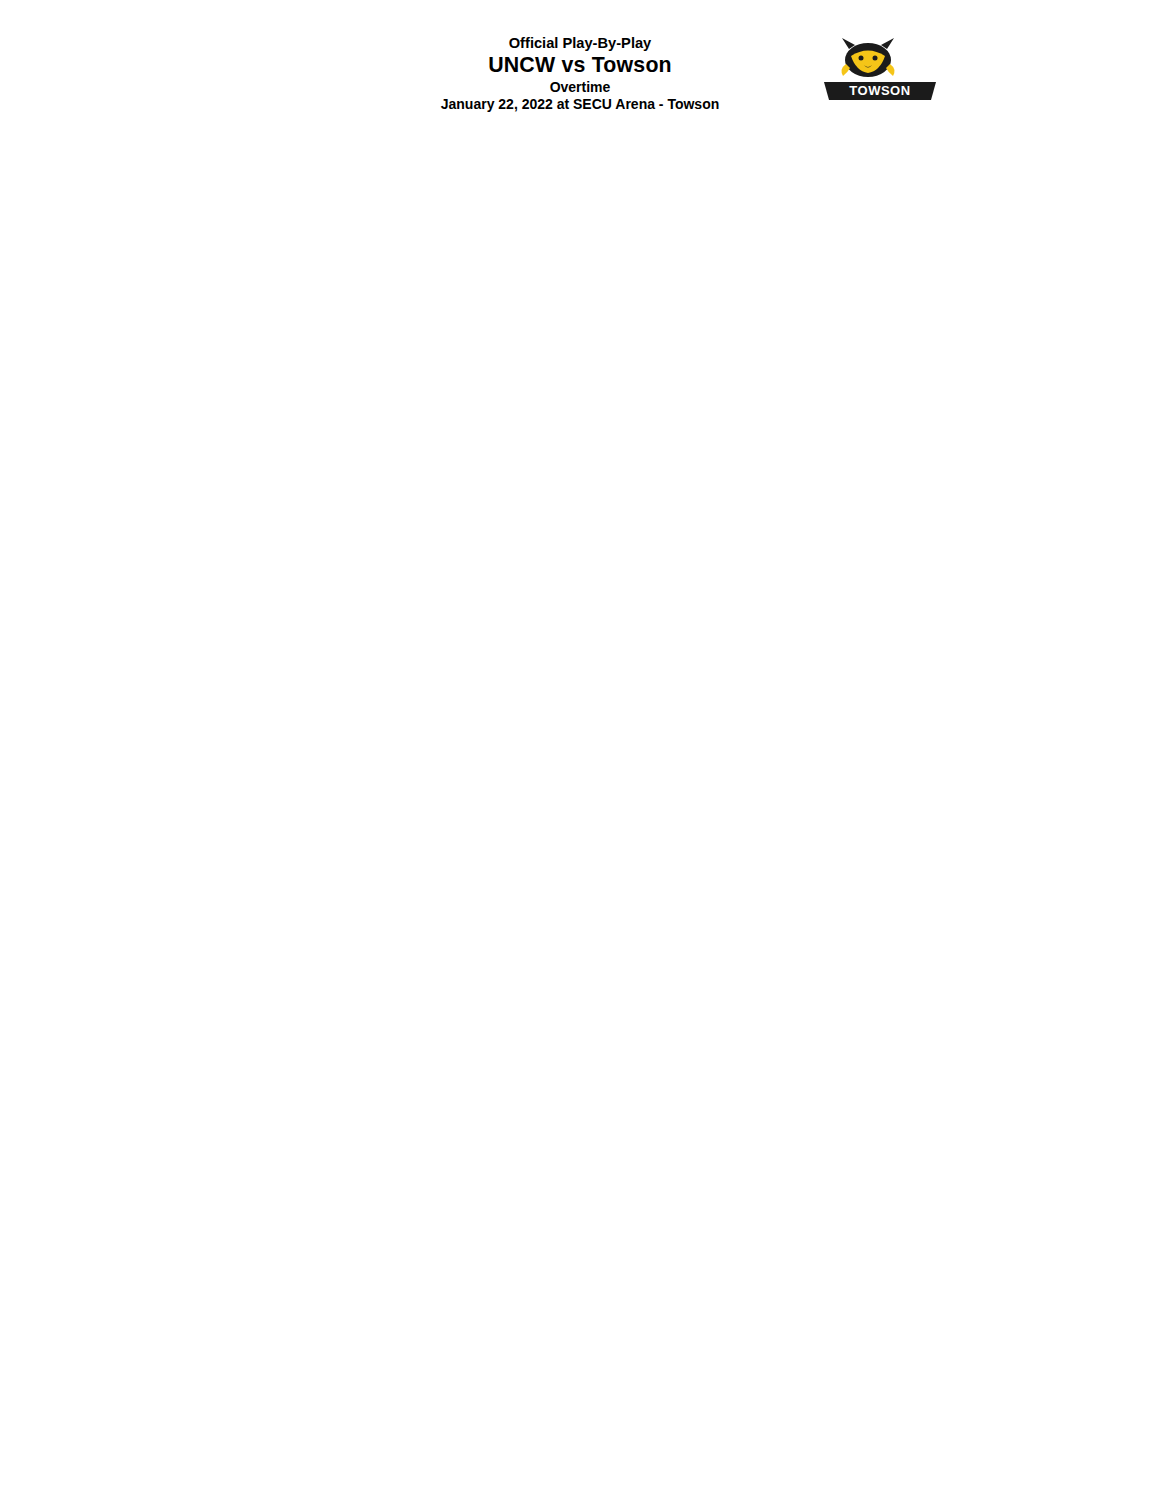Official Play-By-Play
UNCW vs Towson
Overtime
January 22, 2022 at SECU Arena - Towson
TOWSON
Overtime play-by-play
Overtime period play-by-play entries
| Time | UNCW | Score | Towson |
| --- | --- | --- | --- |